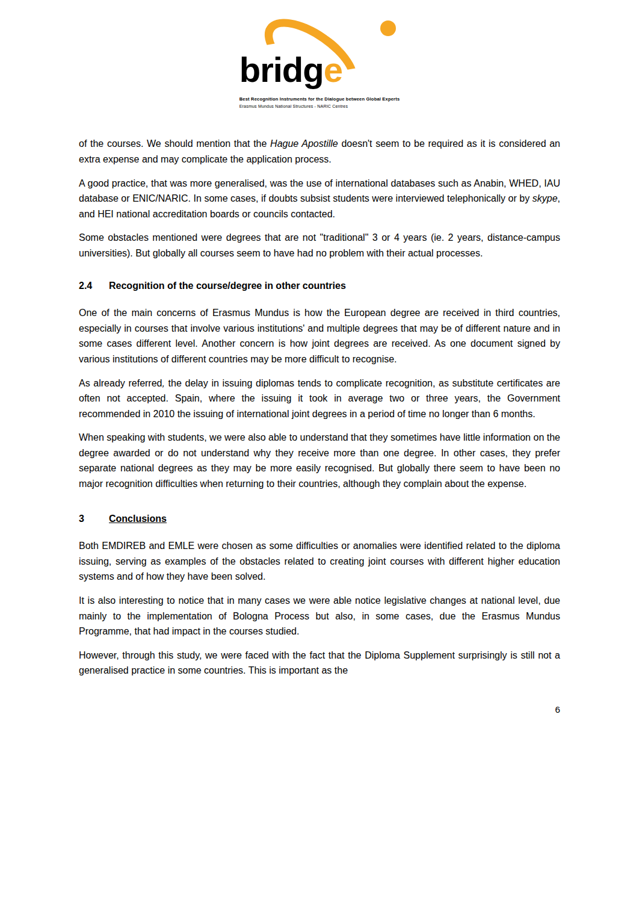bridge
Best Recognition Instruments for the Dialogue between Global Experts
Erasmus Mundus National Structures - NARIC Centres
of the courses. We should mention that the Hague Apostille doesn't seem to be required as it is considered an extra expense and may complicate the application process.
A good practice, that was more generalised, was the use of international databases such as Anabin, WHED, IAU database or ENIC/NARIC. In some cases, if doubts subsist students were interviewed telephonically or by skype, and HEI national accreditation boards or councils contacted.
Some obstacles mentioned were degrees that are not "traditional" 3 or 4 years (ie. 2 years, distance-campus universities). But globally all courses seem to have had no problem with their actual processes.
2.4 Recognition of the course/degree in other countries
One of the main concerns of Erasmus Mundus is how the European degree are received in third countries, especially in courses that involve various institutions' and multiple degrees that may be of different nature and in some cases different level. Another concern is how joint degrees are received. As one document signed by various institutions of different countries may be more difficult to recognise.
As already referred, the delay in issuing diplomas tends to complicate recognition, as substitute certificates are often not accepted. Spain, where the issuing it took in average two or three years, the Government recommended in 2010 the issuing of international joint degrees in a period of time no longer than 6 months.
When speaking with students, we were also able to understand that they sometimes have little information on the degree awarded or do not understand why they receive more than one degree. In other cases, they prefer separate national degrees as they may be more easily recognised. But globally there seem to have been no major recognition difficulties when returning to their countries, although they complain about the expense.
3 Conclusions
Both EMDIREB and EMLE were chosen as some difficulties or anomalies were identified related to the diploma issuing, serving as examples of the obstacles related to creating joint courses with different higher education systems and of how they have been solved.
It is also interesting to notice that in many cases we were able notice legislative changes at national level, due mainly to the implementation of Bologna Process but also, in some cases, due the Erasmus Mundus Programme, that had impact in the courses studied.
However, through this study, we were faced with the fact that the Diploma Supplement surprisingly is still not a generalised practice in some countries. This is important as the
6